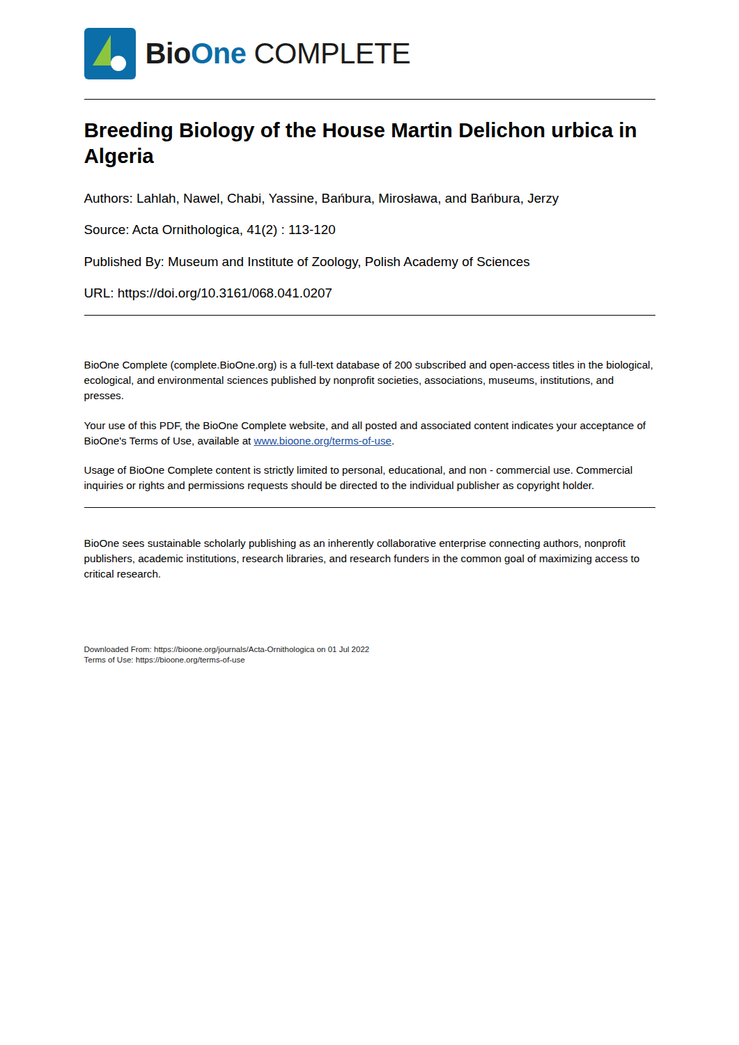Bio One COMPLETE
Breeding Biology of the House Martin Delichon urbica in Algeria
Authors: Lahlah, Nawel, Chabi, Yassine, Bańbura, Mirosława, and Bańbura, Jerzy
Source: Acta Ornithologica, 41(2) : 113-120
Published By: Museum and Institute of Zoology, Polish Academy of Sciences
URL: https://doi.org/10.3161/068.041.0207
BioOne Complete (complete.BioOne.org) is a full-text database of 200 subscribed and open-access titles in the biological, ecological, and environmental sciences published by nonprofit societies, associations, museums, institutions, and presses.
Your use of this PDF, the BioOne Complete website, and all posted and associated content indicates your acceptance of BioOne's Terms of Use, available at www.bioone.org/terms-of-use.
Usage of BioOne Complete content is strictly limited to personal, educational, and non - commercial use. Commercial inquiries or rights and permissions requests should be directed to the individual publisher as copyright holder.
BioOne sees sustainable scholarly publishing as an inherently collaborative enterprise connecting authors, nonprofit publishers, academic institutions, research libraries, and research funders in the common goal of maximizing access to critical research.
Downloaded From: https://bioone.org/journals/Acta-Ornithologica on 01 Jul 2022
Terms of Use: https://bioone.org/terms-of-use